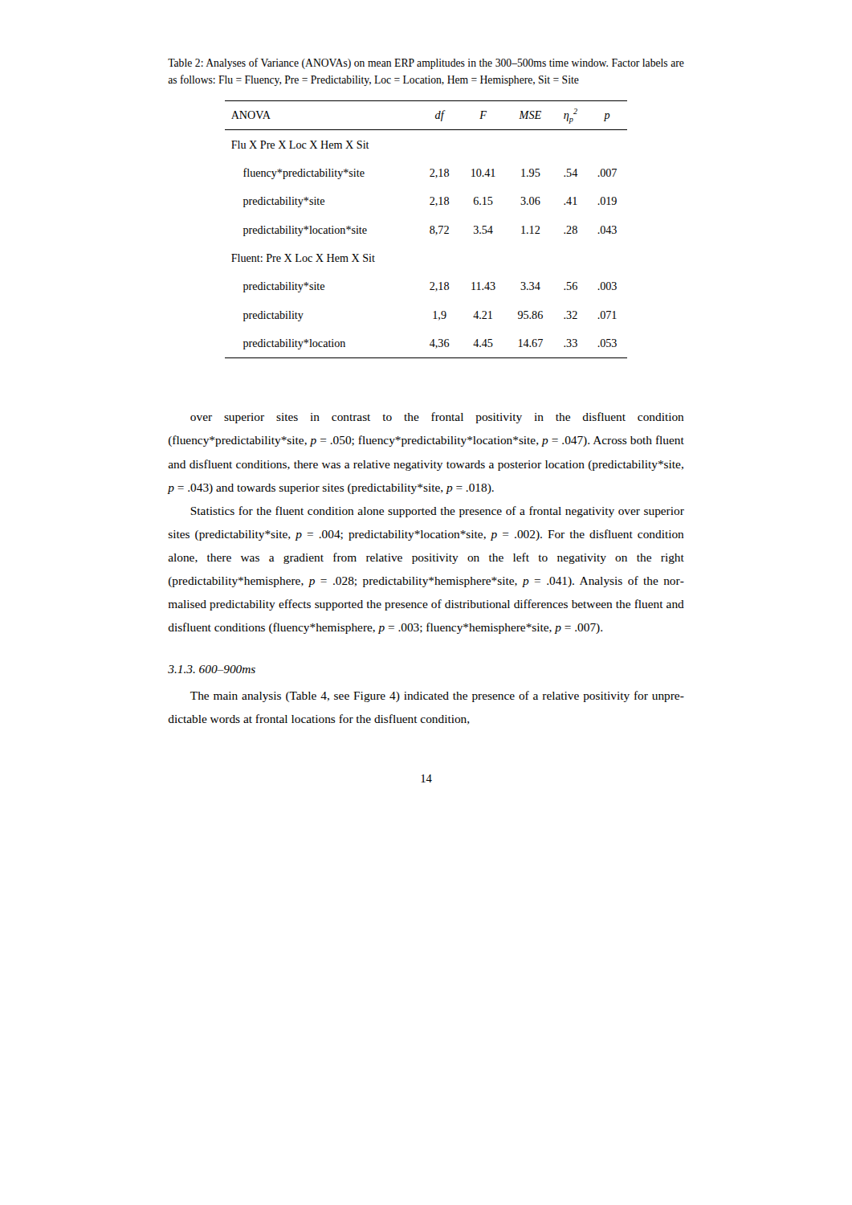Table 2: Analyses of Variance (ANOVAs) on mean ERP amplitudes in the 300–500ms time window. Factor labels are as follows: Flu = Fluency, Pre = Predictability, Loc = Location, Hem = Hemisphere, Sit = Site
| ANOVA | df | F | MSE | η p 2 | p |
| --- | --- | --- | --- | --- | --- |
| Flu X Pre X Loc X Hem X Sit | | | | | |
| fluency*predictability*site | 2,18 | 10.41 | 1.95 | .54 | .007 |
| predictability*site | 2,18 | 6.15 | 3.06 | .41 | .019 |
| predictability*location*site | 8,72 | 3.54 | 1.12 | .28 | .043 |
| Fluent: Pre X Loc X Hem X Sit | | | | | |
| predictability*site | 2,18 | 11.43 | 3.34 | .56 | .003 |
| predictability | 1,9 | 4.21 | 95.86 | .32 | .071 |
| predictability*location | 4,36 | 4.45 | 14.67 | .33 | .053 |
over superior sites in contrast to the frontal positivity in the disfluent condition (fluency*predictability*site, p = .050; fluency*predictability*location*site, p = .047). Across both fluent and disfluent conditions, there was a relative negativity towards a posterior location (predictability*site, p = .043) and towards superior sites (predictability*site, p = .018).
Statistics for the fluent condition alone supported the presence of a frontal negativity over superior sites (predictability*site, p = .004; predictability*location*site, p = .002). For the disfluent condition alone, there was a gradient from relative positivity on the left to negativity on the right (predictability*hemisphere, p = .028; predictability*hemisphere*site, p = .041). Analysis of the normalised predictability effects supported the presence of distributional differences between the fluent and disfluent conditions (fluency*hemisphere, p = .003; fluency*hemisphere*site, p = .007).
3.1.3. 600–900ms
The main analysis (Table 4, see Figure 4) indicated the presence of a relative positivity for unpredictable words at frontal locations for the disfluent condition,
14